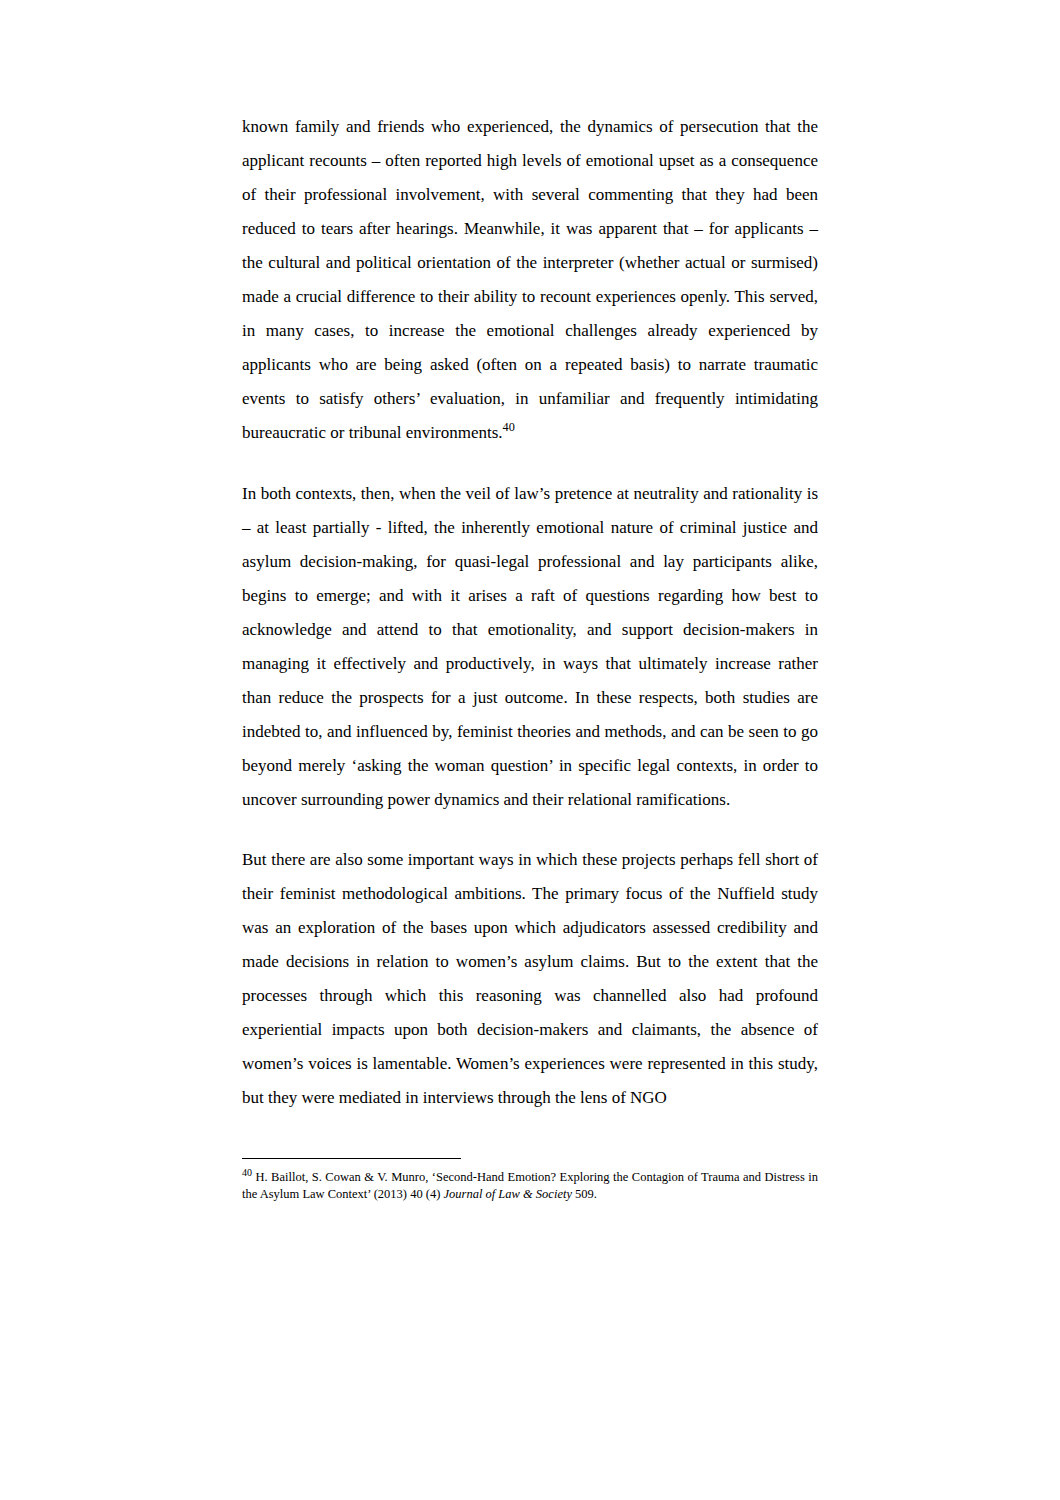known family and friends who experienced, the dynamics of persecution that the applicant recounts – often reported high levels of emotional upset as a consequence of their professional involvement, with several commenting that they had been reduced to tears after hearings. Meanwhile, it was apparent that – for applicants – the cultural and political orientation of the interpreter (whether actual or surmised) made a crucial difference to their ability to recount experiences openly. This served, in many cases, to increase the emotional challenges already experienced by applicants who are being asked (often on a repeated basis) to narrate traumatic events to satisfy others’ evaluation, in unfamiliar and frequently intimidating bureaucratic or tribunal environments.40
In both contexts, then, when the veil of law’s pretence at neutrality and rationality is – at least partially - lifted, the inherently emotional nature of criminal justice and asylum decision-making, for quasi-legal professional and lay participants alike, begins to emerge; and with it arises a raft of questions regarding how best to acknowledge and attend to that emotionality, and support decision-makers in managing it effectively and productively, in ways that ultimately increase rather than reduce the prospects for a just outcome. In these respects, both studies are indebted to, and influenced by, feminist theories and methods, and can be seen to go beyond merely ‘asking the woman question’ in specific legal contexts, in order to uncover surrounding power dynamics and their relational ramifications.
But there are also some important ways in which these projects perhaps fell short of their feminist methodological ambitions. The primary focus of the Nuffield study was an exploration of the bases upon which adjudicators assessed credibility and made decisions in relation to women’s asylum claims. But to the extent that the processes through which this reasoning was channelled also had profound experiential impacts upon both decision-makers and claimants, the absence of women’s voices is lamentable. Women’s experiences were represented in this study, but they were mediated in interviews through the lens of NGO
40 H. Baillot, S. Cowan & V. Munro, ‘Second-Hand Emotion? Exploring the Contagion of Trauma and Distress in the Asylum Law Context’ (2013) 40 (4) Journal of Law & Society 509.